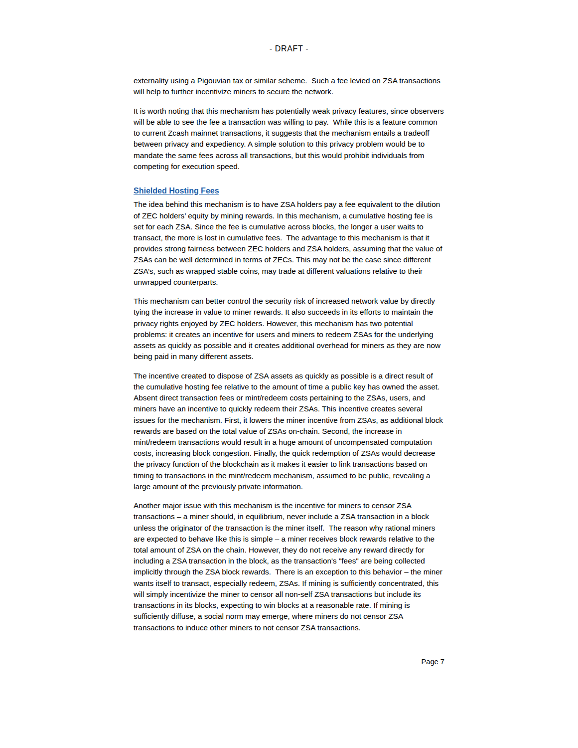- DRAFT -
externality using a Pigouvian tax or similar scheme. Such a fee levied on ZSA transactions will help to further incentivize miners to secure the network.
It is worth noting that this mechanism has potentially weak privacy features, since observers will be able to see the fee a transaction was willing to pay. While this is a feature common to current Zcash mainnet transactions, it suggests that the mechanism entails a tradeoff between privacy and expediency. A simple solution to this privacy problem would be to mandate the same fees across all transactions, but this would prohibit individuals from competing for execution speed.
Shielded Hosting Fees
The idea behind this mechanism is to have ZSA holders pay a fee equivalent to the dilution of ZEC holders’ equity by mining rewards. In this mechanism, a cumulative hosting fee is set for each ZSA. Since the fee is cumulative across blocks, the longer a user waits to transact, the more is lost in cumulative fees. The advantage to this mechanism is that it provides strong fairness between ZEC holders and ZSA holders, assuming that the value of ZSAs can be well determined in terms of ZECs. This may not be the case since different ZSA’s, such as wrapped stable coins, may trade at different valuations relative to their unwrapped counterparts.
This mechanism can better control the security risk of increased network value by directly tying the increase in value to miner rewards. It also succeeds in its efforts to maintain the privacy rights enjoyed by ZEC holders. However, this mechanism has two potential problems: it creates an incentive for users and miners to redeem ZSAs for the underlying assets as quickly as possible and it creates additional overhead for miners as they are now being paid in many different assets.
The incentive created to dispose of ZSA assets as quickly as possible is a direct result of the cumulative hosting fee relative to the amount of time a public key has owned the asset. Absent direct transaction fees or mint/redeem costs pertaining to the ZSAs, users, and miners have an incentive to quickly redeem their ZSAs. This incentive creates several issues for the mechanism. First, it lowers the miner incentive from ZSAs, as additional block rewards are based on the total value of ZSAs on-chain. Second, the increase in mint/redeem transactions would result in a huge amount of uncompensated computation costs, increasing block congestion. Finally, the quick redemption of ZSAs would decrease the privacy function of the blockchain as it makes it easier to link transactions based on timing to transactions in the mint/redeem mechanism, assumed to be public, revealing a large amount of the previously private information.
Another major issue with this mechanism is the incentive for miners to censor ZSA transactions – a miner should, in equilibrium, never include a ZSA transaction in a block unless the originator of the transaction is the miner itself. The reason why rational miners are expected to behave like this is simple – a miner receives block rewards relative to the total amount of ZSA on the chain. However, they do not receive any reward directly for including a ZSA transaction in the block, as the transaction's "fees" are being collected implicitly through the ZSA block rewards. There is an exception to this behavior – the miner wants itself to transact, especially redeem, ZSAs. If mining is sufficiently concentrated, this will simply incentivize the miner to censor all non-self ZSA transactions but include its transactions in its blocks, expecting to win blocks at a reasonable rate. If mining is sufficiently diffuse, a social norm may emerge, where miners do not censor ZSA transactions to induce other miners to not censor ZSA transactions.
Page 7